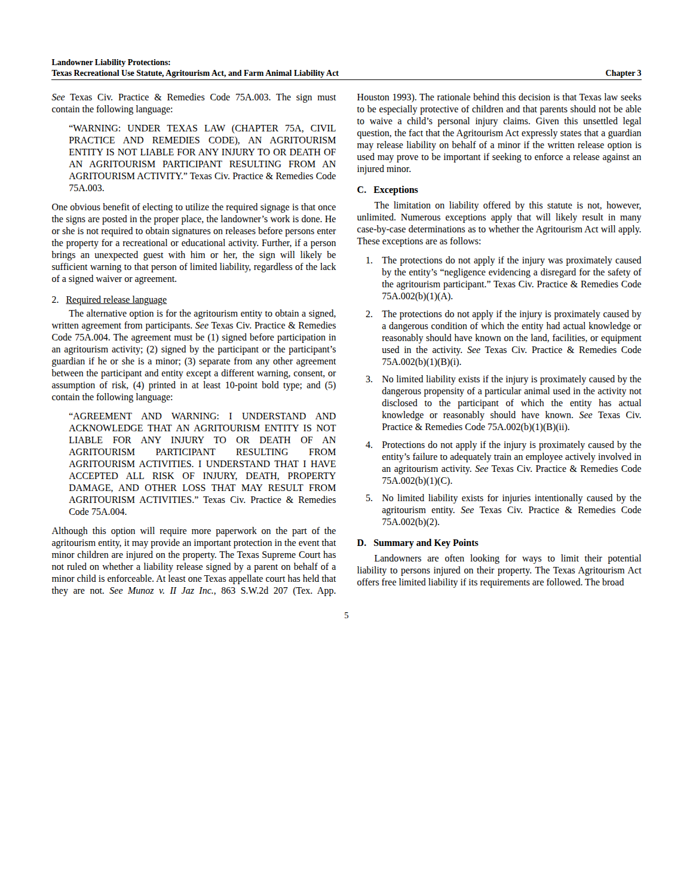Landowner Liability Protections: Texas Recreational Use Statute, Agritourism Act, and Farm Animal Liability Act Chapter 3
See Texas Civ. Practice & Remedies Code 75A.003. The sign must contain the following language:
“WARNING: UNDER TEXAS LAW (CHAPTER 75A, CIVIL PRACTICE AND REMEDIES CODE), AN AGRITOURISM ENTITY IS NOT LIABLE FOR ANY INJURY TO OR DEATH OF AN AGRITOURISM PARTICIPANT RESULTING FROM AN AGRITOURISM ACTIVITY.” Texas Civ. Practice & Remedies Code 75A.003.
One obvious benefit of electing to utilize the required signage is that once the signs are posted in the proper place, the landowner’s work is done. He or she is not required to obtain signatures on releases before persons enter the property for a recreational or educational activity. Further, if a person brings an unexpected guest with him or her, the sign will likely be sufficient warning to that person of limited liability, regardless of the lack of a signed waiver or agreement.
2. Required release language
The alternative option is for the agritourism entity to obtain a signed, written agreement from participants. See Texas Civ. Practice & Remedies Code 75A.004. The agreement must be (1) signed before participation in an agritourism activity; (2) signed by the participant or the participant’s guardian if he or she is a minor; (3) separate from any other agreement between the participant and entity except a different warning, consent, or assumption of risk, (4) printed in at least 10-point bold type; and (5) contain the following language:
“AGREEMENT AND WARNING: I UNDERSTAND AND ACKNOWLEDGE THAT AN AGRITOURISM ENTITY IS NOT LIABLE FOR ANY INJURY TO OR DEATH OF AN AGRITOURISM PARTICIPANT RESULTING FROM AGRITOURISM ACTIVITIES. I UNDERSTAND THAT I HAVE ACCEPTED ALL RISK OF INJURY, DEATH, PROPERTY DAMAGE, AND OTHER LOSS THAT MAY RESULT FROM AGRITOURISM ACTIVITIES.” Texas Civ. Practice & Remedies Code 75A.004.
Although this option will require more paperwork on the part of the agritourism entity, it may provide an important protection in the event that minor children are injured on the property. The Texas Supreme Court has not ruled on whether a liability release signed by a parent on behalf of a minor child is enforceable. At least one Texas appellate court has held that they are not. See Munoz v. II Jaz Inc., 863 S.W.2d 207 (Tex. App. Houston 1993). The rationale behind this decision is that Texas law seeks to be especially protective of children and that parents should not be able to waive a child’s personal injury claims. Given this unsettled legal question, the fact that the Agritourism Act expressly states that a guardian may release liability on behalf of a minor if the written release option is used may prove to be important if seeking to enforce a release against an injured minor.
C. Exceptions
The limitation on liability offered by this statute is not, however, unlimited. Numerous exceptions apply that will likely result in many case-by-case determinations as to whether the Agritourism Act will apply. These exceptions are as follows:
1. The protections do not apply if the injury was proximately caused by the entity’s “negligence evidencing a disregard for the safety of the agritourism participant.” Texas Civ. Practice & Remedies Code 75A.002(b)(1)(A).
2. The protections do not apply if the injury is proximately caused by a dangerous condition of which the entity had actual knowledge or reasonably should have known on the land, facilities, or equipment used in the activity. See Texas Civ. Practice & Remedies Code 75A.002(b)(1)(B)(i).
3. No limited liability exists if the injury is proximately caused by the dangerous propensity of a particular animal used in the activity not disclosed to the participant of which the entity has actual knowledge or reasonably should have known. See Texas Civ. Practice & Remedies Code 75A.002(b)(1)(B)(ii).
4. Protections do not apply if the injury is proximately caused by the entity’s failure to adequately train an employee actively involved in an agritourism activity. See Texas Civ. Practice & Remedies Code 75A.002(b)(1)(C).
5. No limited liability exists for injuries intentionally caused by the agritourism entity. See Texas Civ. Practice & Remedies Code 75A.002(b)(2).
D. Summary and Key Points
Landowners are often looking for ways to limit their potential liability to persons injured on their property. The Texas Agritourism Act offers free limited liability if its requirements are followed. The broad
5